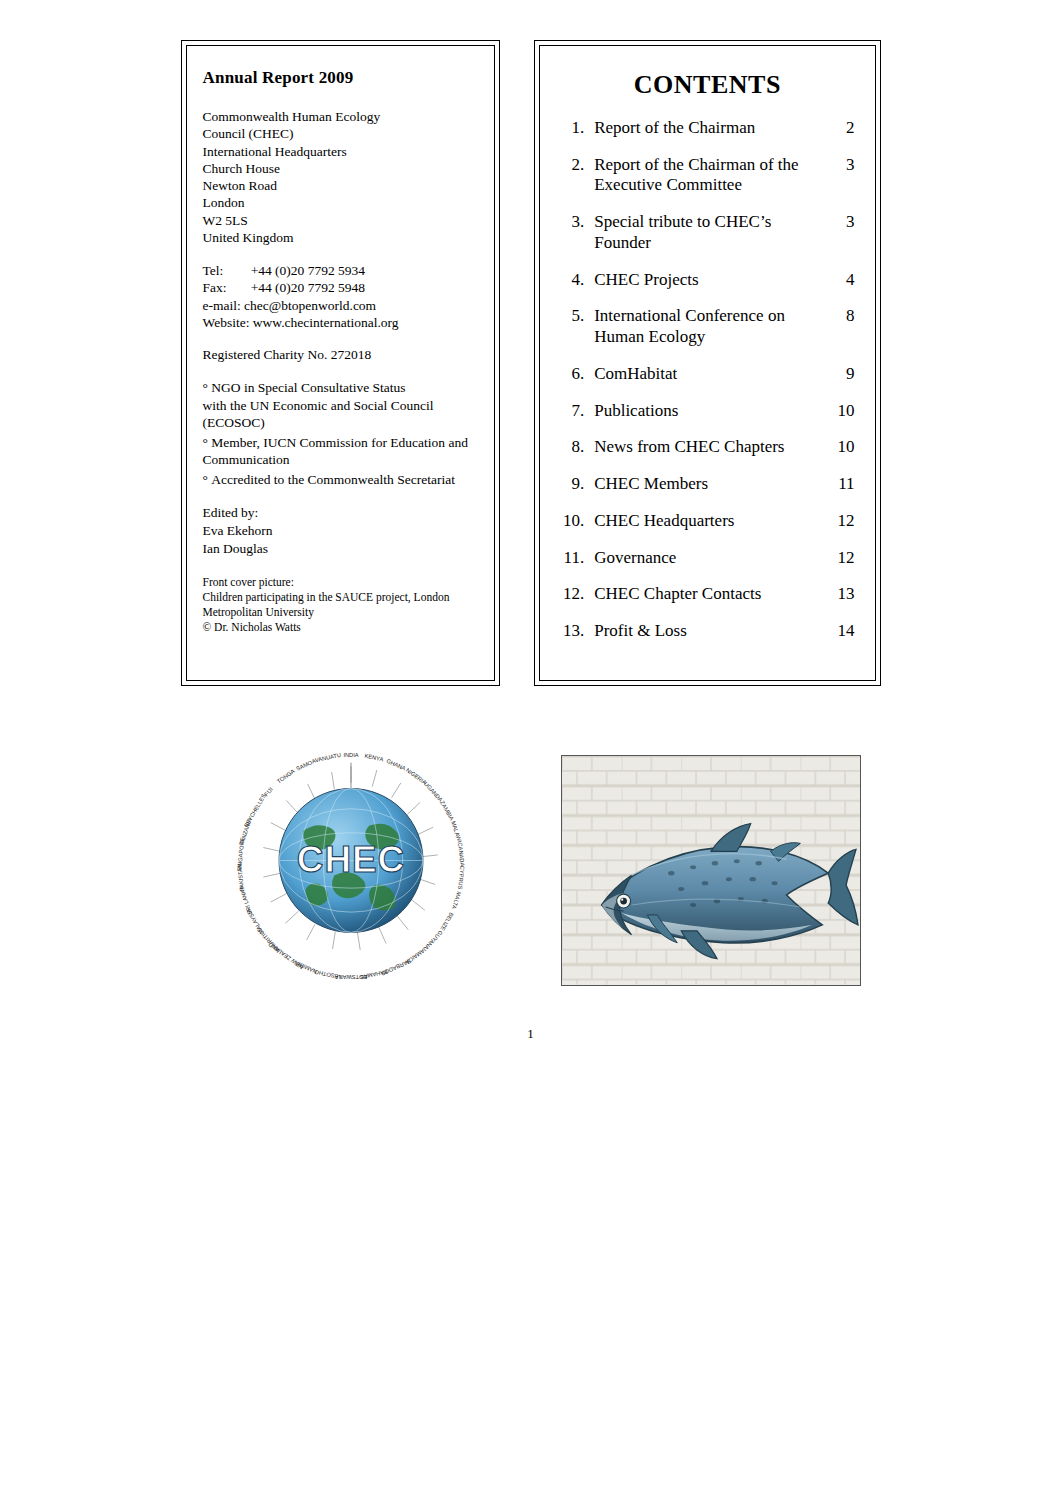Annual Report 2009
Commonwealth Human Ecology
Council (CHEC)
International Headquarters
Church House
Newton Road
London
W2 5LS
United Kingdom
Tel: +44 (0)20 7792 5934
Fax: +44 (0)20 7792 5948
e-mail: chec@btopenworld.com
Website: www.checinternational.org
Registered Charity No. 272018
NGO in Special Consultative Status with the UN Economic and Social Council (ECOSOC)
Member, IUCN Commission for Education and Communication
Accredited to the Commonwealth Secretariat
Edited by:
Eva Ekehorn
Ian Douglas
Front cover picture:
Children participating in the SAUCE project, London Metropolitan University
© Dr. Nicholas Watts
CONTENTS
1 Report of the Chairman 2
2 Report of the Chairman of the Executive Committee 3
3 Special tribute to CHEC’s Founder 3
4 CHEC Projects 4
5 International Conference on Human Ecology 8
6 ComHabitat 9
7 Publications 10
8 News from CHEC Chapters 10
9 CHEC Members 11
10 CHEC Headquarters 12
11 Governance 12
12 CHEC Chapter Contacts 13
13 Profit & Loss 14
INDIA KENYA GHANA NIGERIA UGANDA ZAMBIA MALAWI CANADA CYPRUS MALTA BELIZE GUYANA JAMAICA BARBADOS BAHAMAS BOTSWANA LESOTHO NAMIBIA NEW ZEALAND MAURITIUS MALAYSIA SRI LANKA PAKISTAN SINGAPORE TANZANIA SEYCHELLES FIJI TONGA SAMOA VANUATU CHEC
1